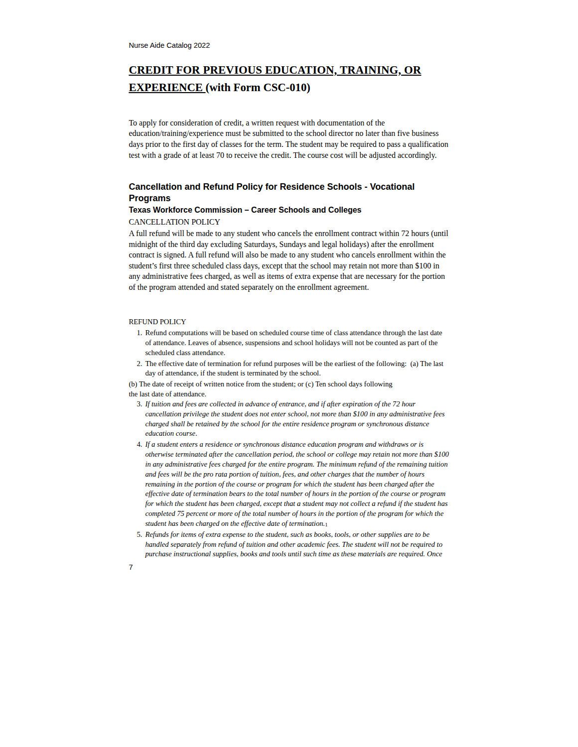Nurse Aide Catalog 2022
CREDIT FOR PREVIOUS EDUCATION, TRAINING, OR
EXPERIENCE (with Form CSC-010)
To apply for consideration of credit, a written request with documentation of the education/training/experience must be submitted to the school director no later than five business days prior to the first day of classes for the term. The student may be required to pass a qualification test with a grade of at least 70 to receive the credit. The course cost will be adjusted accordingly.
Cancellation and Refund Policy for Residence Schools - Vocational Programs
Texas Workforce Commission – Career Schools and Colleges
CANCELLATION POLICY
A full refund will be made to any student who cancels the enrollment contract within 72 hours (until midnight of the third day excluding Saturdays, Sundays and legal holidays) after the enrollment contract is signed. A full refund will also be made to any student who cancels enrollment within the student’s first three scheduled class days, except that the school may retain not more than $100 in any administrative fees charged, as well as items of extra expense that are necessary for the portion of the program attended and stated separately on the enrollment agreement.
REFUND POLICY
Refund computations will be based on scheduled course time of class attendance through the last date of attendance. Leaves of absence, suspensions and school holidays will not be counted as part of the scheduled class attendance.
The effective date of termination for refund purposes will be the earliest of the following: (a) The last day of attendance, if the student is terminated by the school.
(b) The date of receipt of written notice from the student; or (c) Ten school days following
the last date of attendance.
If tuition and fees are collected in advance of entrance, and if after expiration of the 72 hour cancellation privilege the student does not enter school, not more than $100 in any administrative fees charged shall be retained by the school for the entire residence program or synchronous distance education course.
If a student enters a residence or synchronous distance education program and withdraws or is otherwise terminated after the cancellation period, the school or college may retain not more than $100 in any administrative fees charged for the entire program. The minimum refund of the remaining tuition and fees will be the pro rata portion of tuition, fees, and other charges that the number of hours remaining in the portion of the course or program for which the student has been charged after the effective date of termination bears to the total number of hours in the portion of the course or program for which the student has been charged, except that a student may not collect a refund if the student has completed 75 percent or more of the total number of hours in the portion of the program for which the student has been charged on the effective date of termination.1
Refunds for items of extra expense to the student, such as books, tools, or other supplies are to be handled separately from refund of tuition and other academic fees. The student will not be required to purchase instructional supplies, books and tools until such time as these materials are required. Once
7